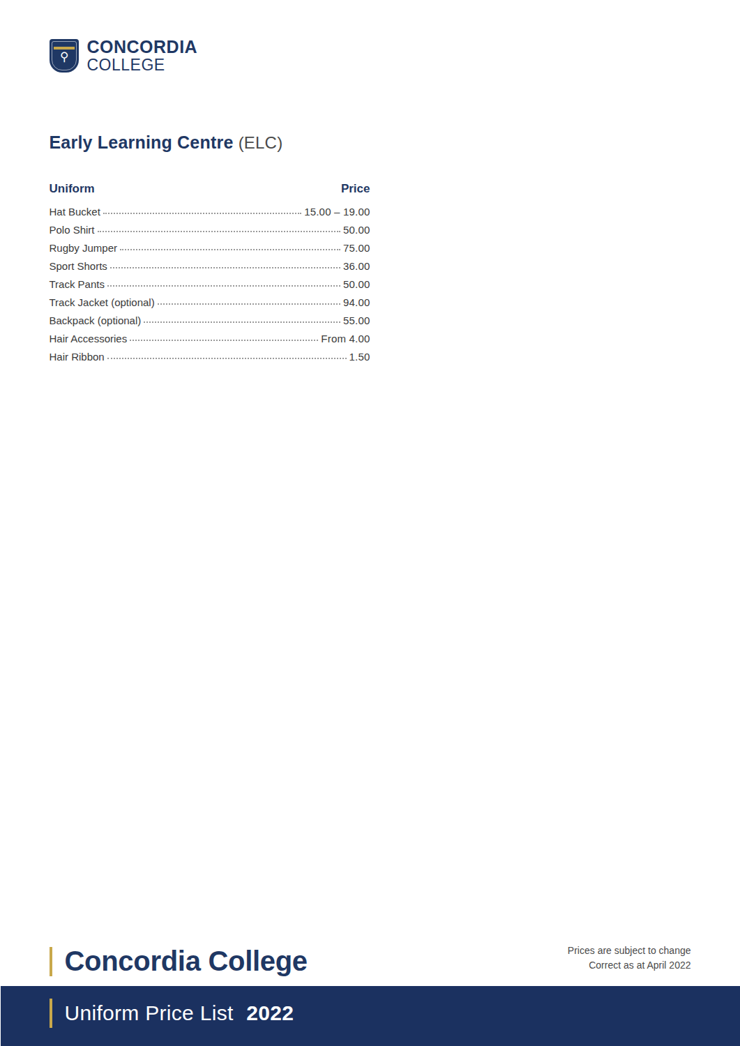⚲
CONCORDIA COLLEGE
Early Learning Centre (ELC)
Uniform Price
Hat Bucket 15.00 – 19.00
Polo Shirt 50.00
Rugby Jumper 75.00
Sport Shorts 36.00
Track Pants 50.00
Track Jacket (optional) 94.00
Backpack (optional) 55.00
Hair Accessories From 4.00
Hair Ribbon 1.50
Concordia College
Prices are subject to change
Correct as at April 2022
Uniform Price List 2022